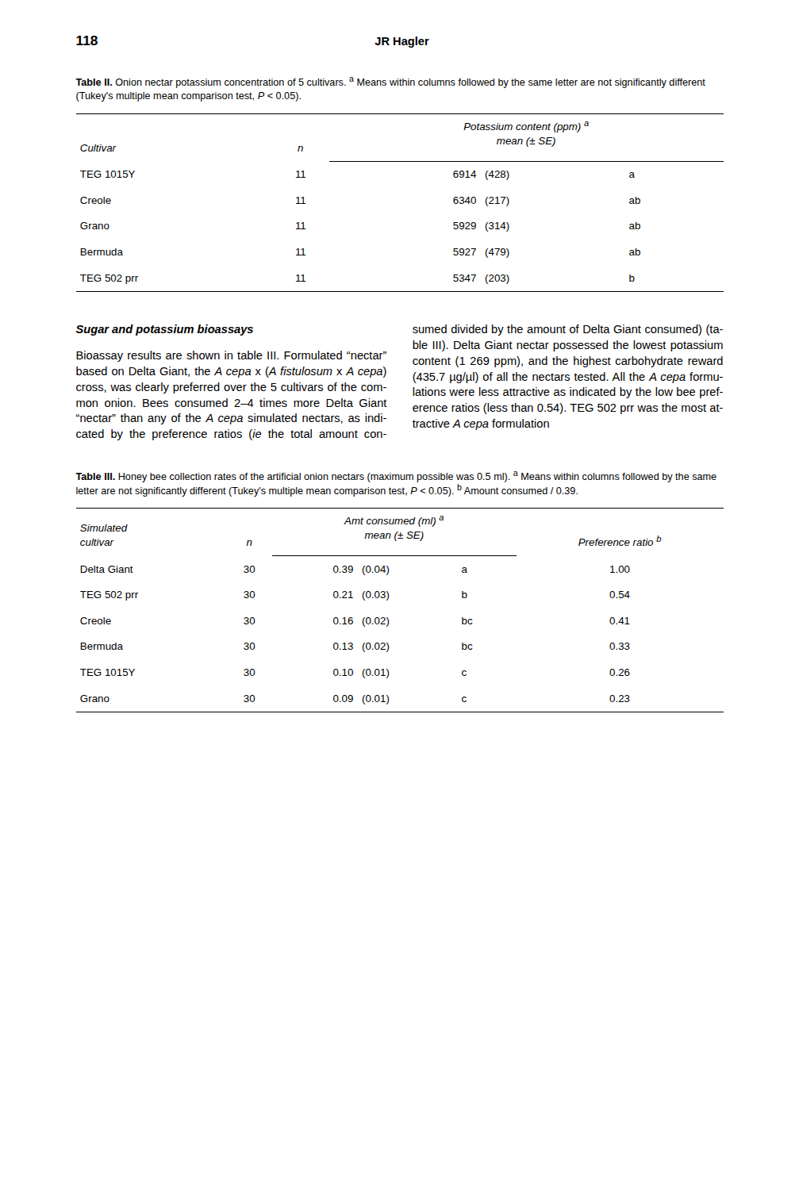118 JR Hagler
Table II. Onion nectar potassium concentration of 5 cultivars. a Means within columns followed by the same letter are not significantly different (Tukey's multiple mean comparison test, P < 0.05).
| Cultivar | n | Potassium content (ppm) a mean (± SE) |
| --- | --- | --- |
| TEG 1015Y | 11 | 6914 | (428) | a |
| Creole | 11 | 6340 | (217) | ab |
| Grano | 11 | 5929 | (314) | ab |
| Bermuda | 11 | 5927 | (479) | ab |
| TEG 502 prr | 11 | 5347 | (203) | b |
Sugar and potassium bioassays
Bioassay results are shown in table III. Formulated “nectar” based on Delta Giant, the A cepa x (A fistulosum x A cepa) cross, was clearly preferred over the 5 cultivars of the common onion. Bees consumed 2–4 times more Delta Giant “nectar” than any of the A cepa simulated nectars, as indicated by the preference ratios (ie the total amount consumed divided by the amount of Delta Giant consumed) (table III). Delta Giant nectar possessed the lowest potassium content (1 269 ppm), and the highest carbohydrate reward (435.7 µg/µl) of all the nectars tested. All the A cepa formulations were less attractive as indicated by the low bee preference ratios (less than 0.54). TEG 502 prr was the most attractive A cepa formulation
Table III. Honey bee collection rates of the artificial onion nectars (maximum possible was 0.5 ml). a Means within columns followed by the same letter are not significantly different (Tukey's multiple mean comparison test, P < 0.05). b Amount consumed / 0.39.
| Simulated cultivar | n | Amt consumed (ml) a mean (± SE) | Preference ratio b |
| --- | --- | --- | --- |
| Delta Giant | 30 | 0.39 | (0.04) | a | 1.00 |
| TEG 502 prr | 30 | 0.21 | (0.03) | b | 0.54 |
| Creole | 30 | 0.16 | (0.02) | bc | 0.41 |
| Bermuda | 30 | 0.13 | (0.02) | bc | 0.33 |
| TEG 1015Y | 30 | 0.10 | (0.01) | c | 0.26 |
| Grano | 30 | 0.09 | (0.01) | c | 0.23 |